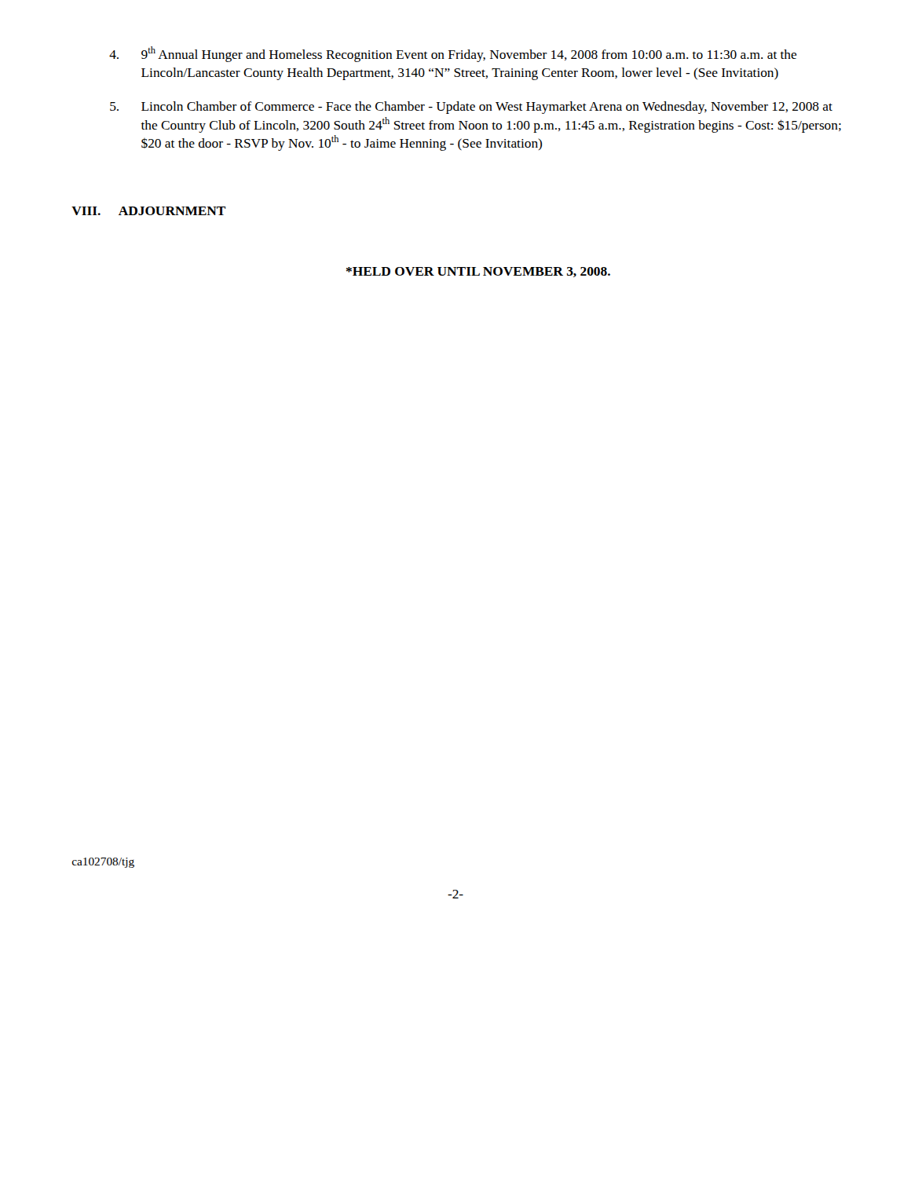4.
9th Annual Hunger and Homeless Recognition Event on Friday, November 14, 2008 from 10:00 a.m. to 11:30 a.m. at the Lincoln/Lancaster County Health Department, 3140 “N” Street, Training Center Room, lower level - (See Invitation)
5.
Lincoln Chamber of Commerce - Face the Chamber - Update on West Haymarket Arena on Wednesday, November 12, 2008 at the Country Club of Lincoln, 3200 South 24th Street from Noon to 1:00 p.m., 11:45 a.m., Registration begins - Cost: $15/person; $20 at the door - RSVP by Nov. 10th - to Jaime Henning - (See Invitation)
VIII. ADJOURNMENT
*HELD OVER UNTIL NOVEMBER 3, 2008.
ca102708/tjg
-2-